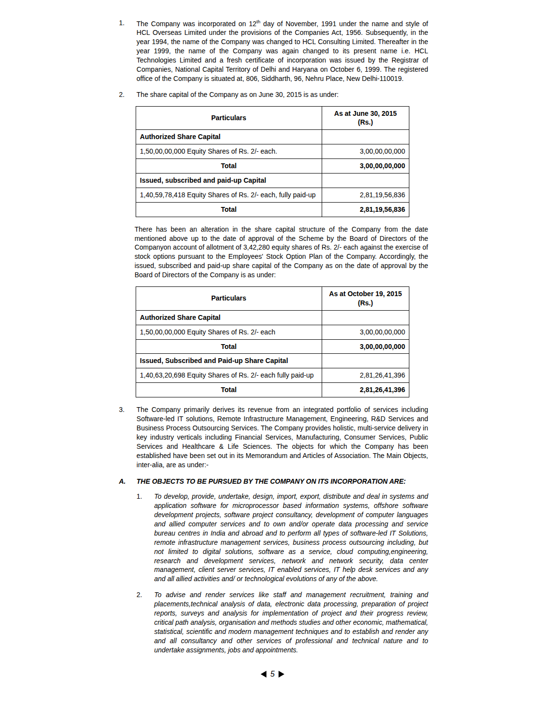1.
The Company was incorporated on 12th day of November, 1991 under the name and style of HCL Overseas Limited under the provisions of the Companies Act, 1956. Subsequently, in the year 1994, the name of the Company was changed to HCL Consulting Limited. Thereafter in the year 1999, the name of the Company was again changed to its present name i.e. HCL Technologies Limited and a fresh certificate of incorporation was issued by the Registrar of Companies, National Capital Territory of Delhi and Haryana on October 6, 1999. The registered office of the Company is situated at, 806, Siddharth, 96, Nehru Place, New Delhi-110019.
2.
The share capital of the Company as on June 30, 2015 is as under:
| Particulars | As at June 30, 2015 (Rs.) |
| --- | --- |
| Authorized Share Capital | |
| 1,50,00,00,000 Equity Shares of Rs. 2/- each. | 3,00,00,00,000 |
| Total | 3,00,00,00,000 |
| Issued, subscribed and paid-up Capital | |
| 1,40,59,78,418 Equity Shares of Rs. 2/- each, fully paid-up | 2,81,19,56,836 |
| Total | 2,81,19,56,836 |
There has been an alteration in the share capital structure of the Company from the date mentioned above up to the date of approval of the Scheme by the Board of Directors of the Companyon account of allotment of 3,42,280 equity shares of Rs. 2/- each against the exercise of stock options pursuant to the Employees' Stock Option Plan of the Company. Accordingly, the issued, subscribed and paid-up share capital of the Company as on the date of approval by the Board of Directors of the Company is as under:
| Particulars | As at October 19, 2015 (Rs.) |
| --- | --- |
| Authorized Share Capital | |
| 1,50,00,00,000 Equity Shares of Rs. 2/- each | 3,00,00,00,000 |
| Total | 3,00,00,00,000 |
| Issued, Subscribed and Paid-up Share Capital | |
| 1,40,63,20,698 Equity Shares of Rs. 2/- each fully paid-up | 2,81,26,41,396 |
| Total | 2,81,26,41,396 |
3.
The Company primarily derives its revenue from an integrated portfolio of services including Software-led IT solutions, Remote Infrastructure Management, Engineering, R&D Services and Business Process Outsourcing Services. The Company provides holistic, multi-service delivery in key industry verticals including Financial Services, Manufacturing, Consumer Services, Public Services and Healthcare & Life Sciences. The objects for which the Company has been established have been set out in its Memorandum and Articles of Association. The Main Objects, inter-alia, are as under:-
A.
THE OBJECTS TO BE PURSUED BY THE COMPANY ON ITS INCORPORATION ARE:
1.
To develop, provide, undertake, design, import, export, distribute and deal in systems and application software for microprocessor based information systems, offshore software development projects, software project consultancy, development of computer languages and allied computer services and to own and/or operate data processing and service bureau centres in India and abroad and to perform all types of software-led IT Solutions, remote infrastructure management services, business process outsourcing including, but not limited to digital solutions, software as a service, cloud computing,engineering, research and development services, network and network security, data center management, client server services, IT enabled services, IT help desk services and any and all allied activities and/ or technological evolutions of any of the above.
2.
To advise and render services like staff and management recruitment, training and placements,technical analysis of data, electronic data processing, preparation of project reports, surveys and analysis for implementation of project and their progress review, critical path analysis, organisation and methods studies and other economic, mathematical, statistical, scientific and modern management techniques and to establish and render any and all consultancy and other services of professional and technical nature and to undertake assignments, jobs and appointments.
5